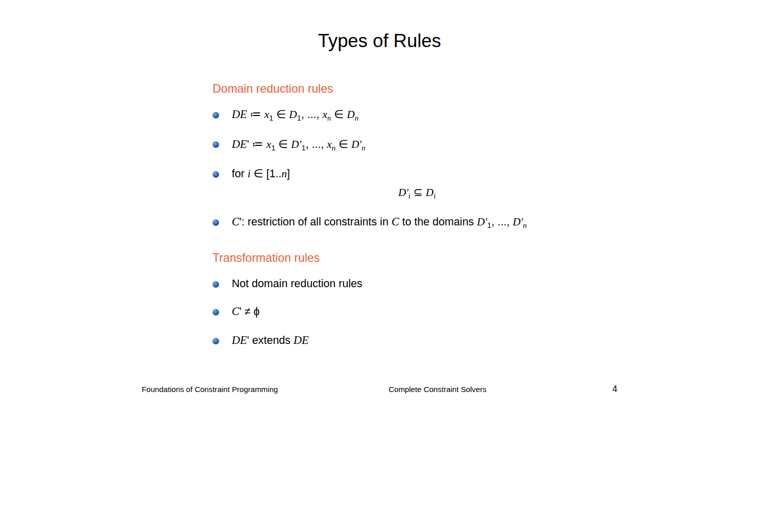Types of Rules
Domain reduction rules
DE ≔ x1 ∈ D1, ..., xn ∈ Dn
DE' ≔ x1 ∈ D′1, ..., xn ∈ D′n
for i ∈ [1..n] D'i ⊆ Di
C': restriction of all constraints in C to the domains D′1, ..., D′n
Transformation rules
Not domain reduction rules
C' ≠ ϕ
DE' extends DE
Foundations of Constraint Programming Complete Constraint Solvers 4